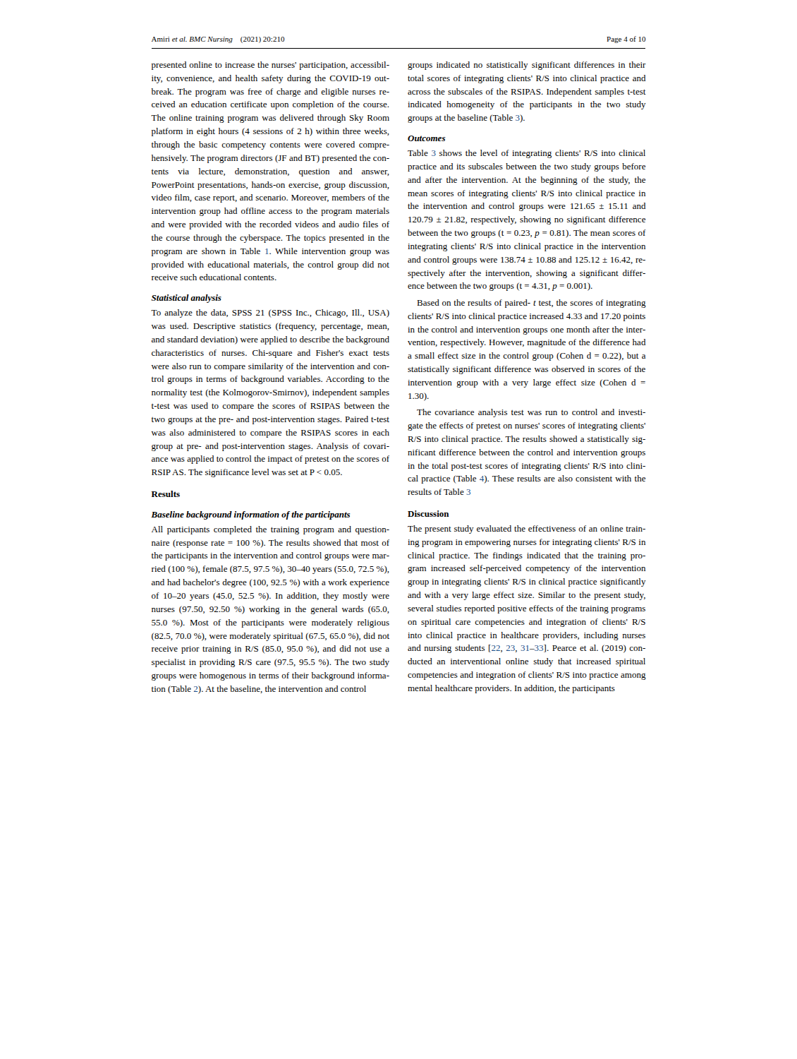Amiri et al. BMC Nursing (2021) 20:210
Page 4 of 10
presented online to increase the nurses' participation, accessibility, convenience, and health safety during the COVID-19 outbreak. The program was free of charge and eligible nurses received an education certificate upon completion of the course. The online training program was delivered through Sky Room platform in eight hours (4 sessions of 2 h) within three weeks, through the basic competency contents were covered comprehensively. The program directors (JF and BT) presented the contents via lecture, demonstration, question and answer, PowerPoint presentations, hands-on exercise, group discussion, video film, case report, and scenario. Moreover, members of the intervention group had offline access to the program materials and were provided with the recorded videos and audio files of the course through the cyberspace. The topics presented in the program are shown in Table 1. While intervention group was provided with educational materials, the control group did not receive such educational contents.
Statistical analysis
To analyze the data, SPSS 21 (SPSS Inc., Chicago, Ill., USA) was used. Descriptive statistics (frequency, percentage, mean, and standard deviation) were applied to describe the background characteristics of nurses. Chi-square and Fisher's exact tests were also run to compare similarity of the intervention and control groups in terms of background variables. According to the normality test (the Kolmogorov-Smirnov), independent samples t-test was used to compare the scores of RSIPAS between the two groups at the pre- and post-intervention stages. Paired t-test was also administered to compare the RSIPAS scores in each group at pre- and post-intervention stages. Analysis of covariance was applied to control the impact of pretest on the scores of RSIP AS. The significance level was set at P < 0.05.
Results
Baseline background information of the participants
All participants completed the training program and questionnaire (response rate = 100 %). The results showed that most of the participants in the intervention and control groups were married (100 %), female (87.5, 97.5 %), 30–40 years (55.0, 72.5 %), and had bachelor's degree (100, 92.5 %) with a work experience of 10–20 years (45.0, 52.5 %). In addition, they mostly were nurses (97.50, 92.50 %) working in the general wards (65.0, 55.0 %). Most of the participants were moderately religious (82.5, 70.0 %), were moderately spiritual (67.5, 65.0 %), did not receive prior training in R/S (85.0, 95.0 %), and did not use a specialist in providing R/S care (97.5, 95.5 %). The two study groups were homogenous in terms of their background information (Table 2). At the baseline, the intervention and control
groups indicated no statistically significant differences in their total scores of integrating clients' R/S into clinical practice and across the subscales of the RSIPAS. Independent samples t-test indicated homogeneity of the participants in the two study groups at the baseline (Table 3).
Outcomes
Table 3 shows the level of integrating clients' R/S into clinical practice and its subscales between the two study groups before and after the intervention. At the beginning of the study, the mean scores of integrating clients' R/S into clinical practice in the intervention and control groups were 121.65 ± 15.11 and 120.79 ± 21.82, respectively, showing no significant difference between the two groups (t = 0.23, p = 0.81). The mean scores of integrating clients' R/S into clinical practice in the intervention and control groups were 138.74 ± 10.88 and 125.12 ± 16.42, respectively after the intervention, showing a significant difference between the two groups (t = 4.31, p = 0.001).
Based on the results of paired- t test, the scores of integrating clients' R/S into clinical practice increased 4.33 and 17.20 points in the control and intervention groups one month after the intervention, respectively. However, magnitude of the difference had a small effect size in the control group (Cohen d = 0.22), but a statistically significant difference was observed in scores of the intervention group with a very large effect size (Cohen d = 1.30).
The covariance analysis test was run to control and investigate the effects of pretest on nurses' scores of integrating clients' R/S into clinical practice. The results showed a statistically significant difference between the control and intervention groups in the total post-test scores of integrating clients' R/S into clinical practice (Table 4). These results are also consistent with the results of Table 3
Discussion
The present study evaluated the effectiveness of an online training program in empowering nurses for integrating clients' R/S in clinical practice. The findings indicated that the training program increased self-perceived competency of the intervention group in integrating clients' R/S in clinical practice significantly and with a very large effect size. Similar to the present study, several studies reported positive effects of the training programs on spiritual care competencies and integration of clients' R/S into clinical practice in healthcare providers, including nurses and nursing students [22, 23, 31–33]. Pearce et al. (2019) conducted an interventional online study that increased spiritual competencies and integration of clients' R/S into practice among mental healthcare providers. In addition, the participants